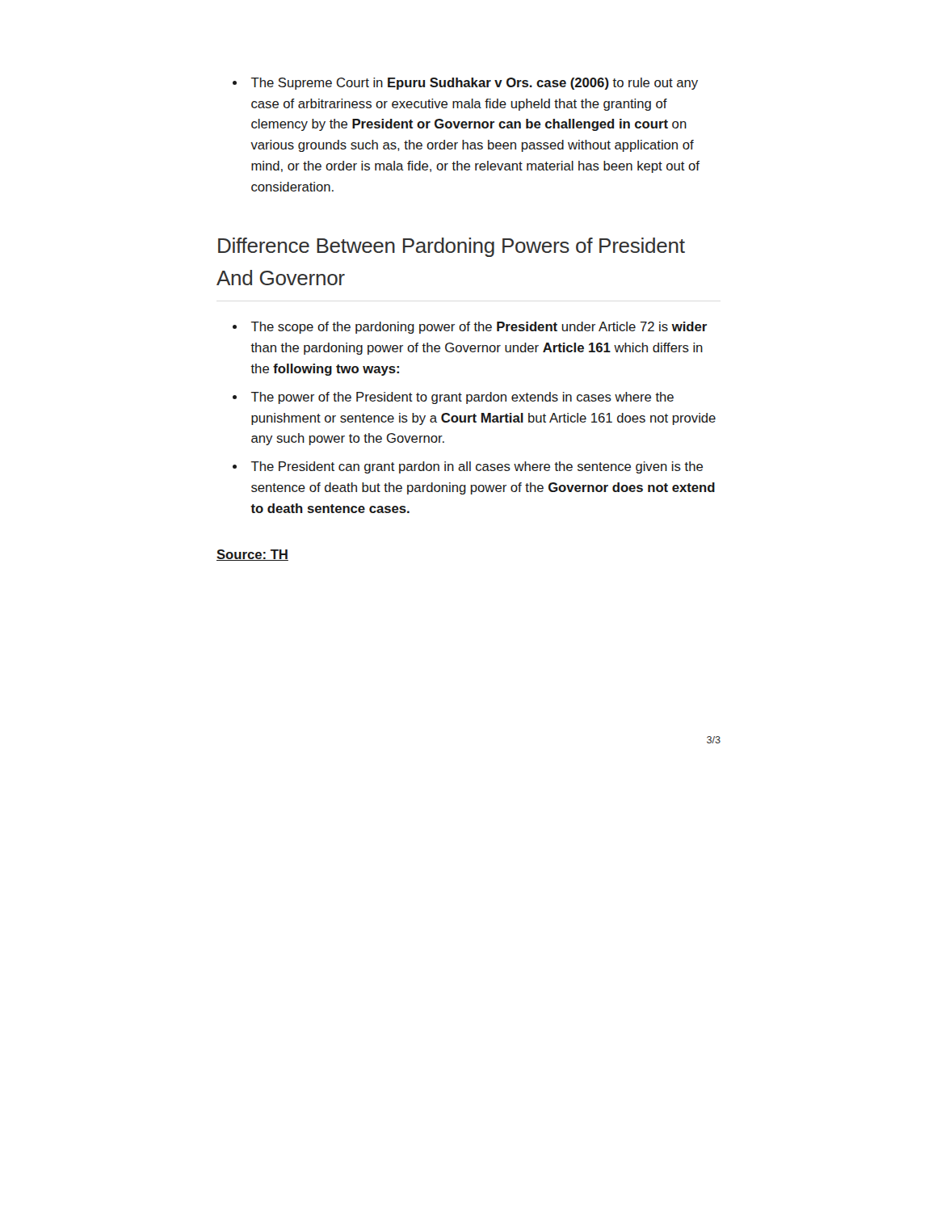The Supreme Court in Epuru Sudhakar v Ors. case (2006) to rule out any case of arbitrariness or executive mala fide upheld that the granting of clemency by the President or Governor can be challenged in court on various grounds such as, the order has been passed without application of mind, or the order is mala fide, or the relevant material has been kept out of consideration.
Difference Between Pardoning Powers of President And Governor
The scope of the pardoning power of the President under Article 72 is wider than the pardoning power of the Governor under Article 161 which differs in the following two ways:
The power of the President to grant pardon extends in cases where the punishment or sentence is by a Court Martial but Article 161 does not provide any such power to the Governor.
The President can grant pardon in all cases where the sentence given is the sentence of death but the pardoning power of the Governor does not extend to death sentence cases.
Source: TH
3/3